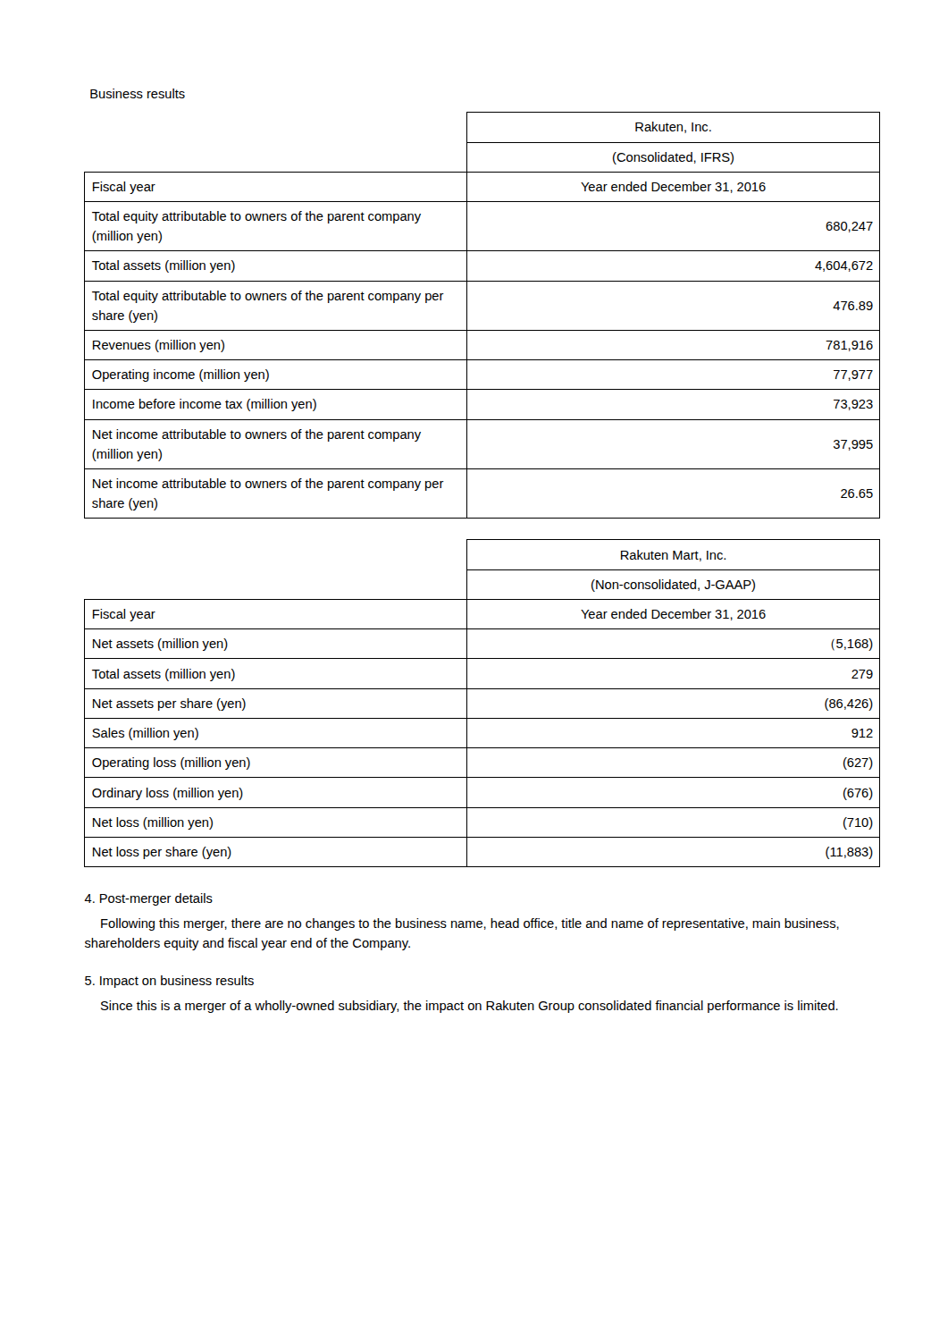Business results
| | Rakuten, Inc. |
| | (Consolidated, IFRS) |
| Fiscal year | Year ended December 31, 2016 |
| Total equity attributable to owners of the parent company (million yen) | 680,247 |
| Total assets (million yen) | 4,604,672 |
| Total equity attributable to owners of the parent company per share (yen) | 476.89 |
| Revenues (million yen) | 781,916 |
| Operating income (million yen) | 77,977 |
| Income before income tax (million yen) | 73,923 |
| Net income attributable to owners of the parent company (million yen) | 37,995 |
| Net income attributable to owners of the parent company per share (yen) | 26.65 |
| | Rakuten Mart, Inc. |
| | (Non-consolidated, J-GAAP) |
| Fiscal year | Year ended December 31, 2016 |
| Net assets (million yen) | （5,168) |
| Total assets (million yen) | 279 |
| Net assets per share (yen) | (86,426) |
| Sales (million yen) | 912 |
| Operating loss (million yen) | (627) |
| Ordinary loss (million yen) | (676) |
| Net loss (million yen) | (710) |
| Net loss per share (yen) | (11,883) |
4. Post-merger details
Following this merger, there are no changes to the business name, head office, title and name of representative, main business, shareholders equity and fiscal year end of the Company.
5. Impact on business results
Since this is a merger of a wholly-owned subsidiary, the impact on Rakuten Group consolidated financial performance is limited.